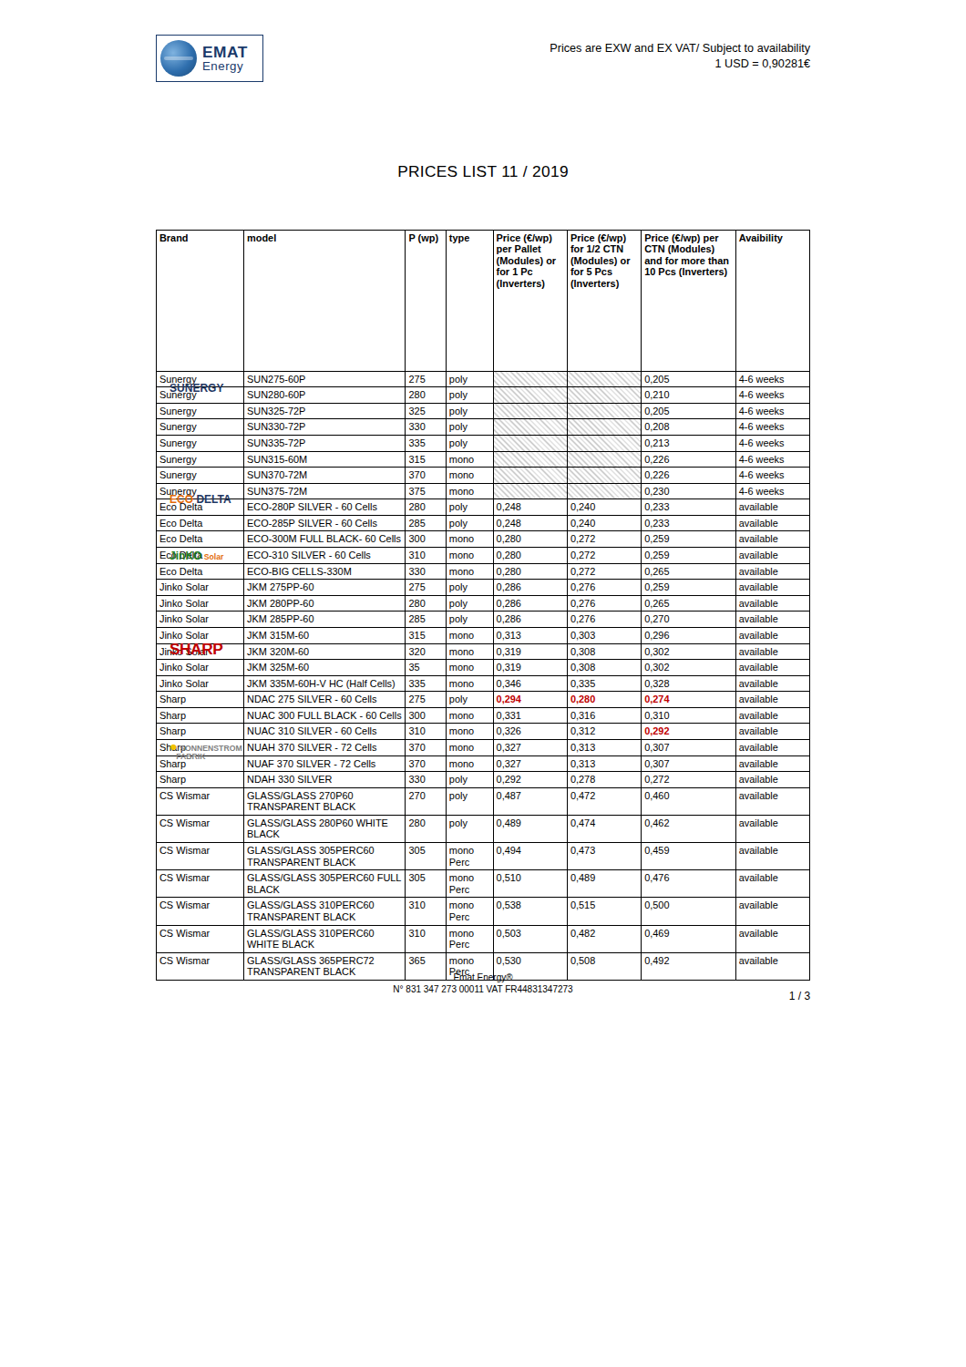EMAT
Energy
Prices are EXW and EX VAT/ Subject to availability
1 USD = 0,90281€
PRICES LIST 11 / 2019
SUNERGY
ECO DELTA
JinKO Solar
SHARP
● SONNENSTROM
FABRIK
| Brand | model | P (wp) | type | Price (€/wp) per Pallet (Modules) or for 1 Pc (Inverters) | Price (€/wp) for 1/2 CTN (Modules) or for 5 Pcs (Inverters) | Price (€/wp) per CTN (Modules) and for more than 10 Pcs (Inverters) | Avaibility |
| --- | --- | --- | --- | --- | --- | --- | --- |
| Sunergy | SUN275-60P | 275 | poly | | | 0,205 | 4-6 weeks |
| Sunergy | SUN280-60P | 280 | poly | | | 0,210 | 4-6 weeks |
| Sunergy | SUN325-72P | 325 | poly | | | 0,205 | 4-6 weeks |
| Sunergy | SUN330-72P | 330 | poly | | | 0,208 | 4-6 weeks |
| Sunergy | SUN335-72P | 335 | poly | | | 0,213 | 4-6 weeks |
| Sunergy | SUN315-60M | 315 | mono | | | 0,226 | 4-6 weeks |
| Sunergy | SUN370-72M | 370 | mono | | | 0,226 | 4-6 weeks |
| Sunergy | SUN375-72M | 375 | mono | | | 0,230 | 4-6 weeks |
| Eco Delta | ECO-280P SILVER - 60 Cells | 280 | poly | 0,248 | 0,240 | 0,233 | available |
| Eco Delta | ECO-285P SILVER - 60 Cells | 285 | poly | 0,248 | 0,240 | 0,233 | available |
| Eco Delta | ECO-300M FULL BLACK- 60 Cells | 300 | mono | 0,280 | 0,272 | 0,259 | available |
| Eco Delta | ECO-310 SILVER - 60 Cells | 310 | mono | 0,280 | 0,272 | 0,259 | available |
| Eco Delta | ECO-BIG CELLS-330M | 330 | mono | 0,280 | 0,272 | 0,265 | available |
| Jinko Solar | JKM 275PP-60 | 275 | poly | 0,286 | 0,276 | 0,259 | available |
| Jinko Solar | JKM 280PP-60 | 280 | poly | 0,286 | 0,276 | 0,265 | available |
| Jinko Solar | JKM 285PP-60 | 285 | poly | 0,286 | 0,276 | 0,270 | available |
| Jinko Solar | JKM 315M-60 | 315 | mono | 0,313 | 0,303 | 0,296 | available |
| Jinko Solar | JKM 320M-60 | 320 | mono | 0,319 | 0,308 | 0,302 | available |
| Jinko Solar | JKM 325M-60 | 35 | mono | 0,319 | 0,308 | 0,302 | available |
| Jinko Solar | JKM 335M-60H-V HC (Half Cells) | 335 | mono | 0,346 | 0,335 | 0,328 | available |
| Sharp | NDAC 275 SILVER - 60 Cells | 275 | poly | 0,294 | 0,280 | 0,274 | available |
| Sharp | NUAC 300 FULL BLACK - 60 Cells | 300 | mono | 0,331 | 0,316 | 0,310 | available |
| Sharp | NUAC 310 SILVER - 60 Cells | 310 | mono | 0,326 | 0,312 | 0,292 | available |
| Sharp | NUAH 370 SILVER - 72 Cells | 370 | mono | 0,327 | 0,313 | 0,307 | available |
| Sharp | NUAF 370 SILVER - 72 Cells | 370 | mono | 0,327 | 0,313 | 0,307 | available |
| Sharp | NDAH 330 SILVER | 330 | poly | 0,292 | 0,278 | 0,272 | available |
| CS Wismar | GLASS/GLASS 270P60 TRANSPARENT BLACK | 270 | poly | 0,487 | 0,472 | 0,460 | available |
| CS Wismar | GLASS/GLASS 280P60 WHITE BLACK | 280 | poly | 0,489 | 0,474 | 0,462 | available |
| CS Wismar | GLASS/GLASS 305PERC60 TRANSPARENT BLACK | 305 | mono Perc | 0,494 | 0,473 | 0,459 | available |
| CS Wismar | GLASS/GLASS 305PERC60 FULL BLACK | 305 | mono Perc | 0,510 | 0,489 | 0,476 | available |
| CS Wismar | GLASS/GLASS 310PERC60 TRANSPARENT BLACK | 310 | mono Perc | 0,538 | 0,515 | 0,500 | available |
| CS Wismar | GLASS/GLASS 310PERC60 WHITE BLACK | 310 | mono Perc | 0,503 | 0,482 | 0,469 | available |
| CS Wismar | GLASS/GLASS 365PERC72 TRANSPARENT BLACK | 365 | mono Perc | 0,530 | 0,508 | 0,492 | available |
Emat Energy®
N° 831 347 273 00011 VAT FR44831347273
1 / 3